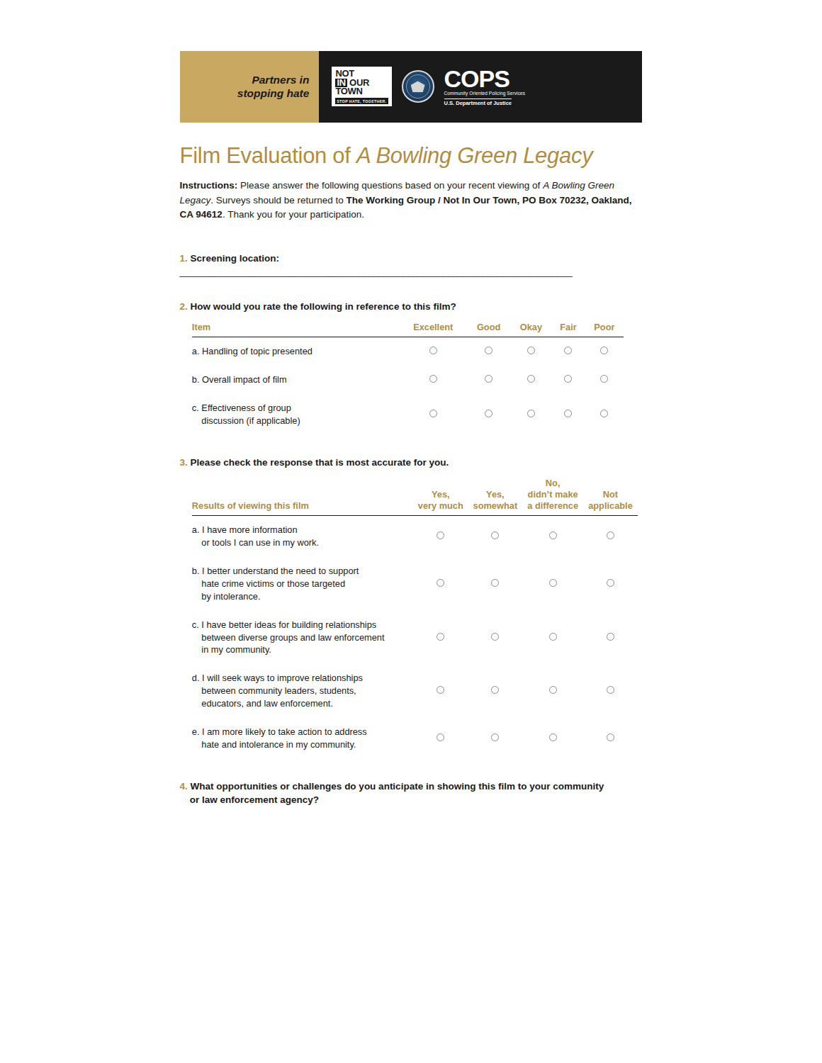Partners in
stopping hate
NOT
IN OUR
TOWN
STOP HATE, TOGETHER.
COPS
Community Oriented Policing Services
U.S. Department of Justice
Film Evaluation of A Bowling Green Legacy
Instructions: Please answer the following questions based on your recent viewing of A Bowling Green Legacy. Surveys should be returned to The Working Group / Not In Our Town, PO Box 70232, Oakland, CA 94612. Thank you for your participation.
1. Screening location: _______________________________________________________________________________
2. How would you rate the following in reference to this film?
| Item | Excellent | Good | Okay | Fair | Poor |
| --- | --- | --- | --- | --- | --- |
| a. Handling of topic presented | | | | | |
| b. Overall impact of film | | | | | |
| c. Effectiveness of group discussion (if applicable) | | | | | |
3. Please check the response that is most accurate for you.
| Results of viewing this film | Yes, very much | Yes, somewhat | No, didn’t make a difference | Not applicable |
| --- | --- | --- | --- | --- |
| a. I have more information or tools I can use in my work. | | | | |
| b. I better understand the need to support hate crime victims or those targeted by intolerance. | | | | |
| c. I have better ideas for building relationships between diverse groups and law enforcement in my community. | | | | |
| d. I will seek ways to improve relationships between community leaders, students, educators, and law enforcement. | | | | |
| e. I am more likely to take action to address hate and intolerance in my community. | | | | |
4. What opportunities or challenges do you anticipate in showing this film to your community
or law enforcement agency?